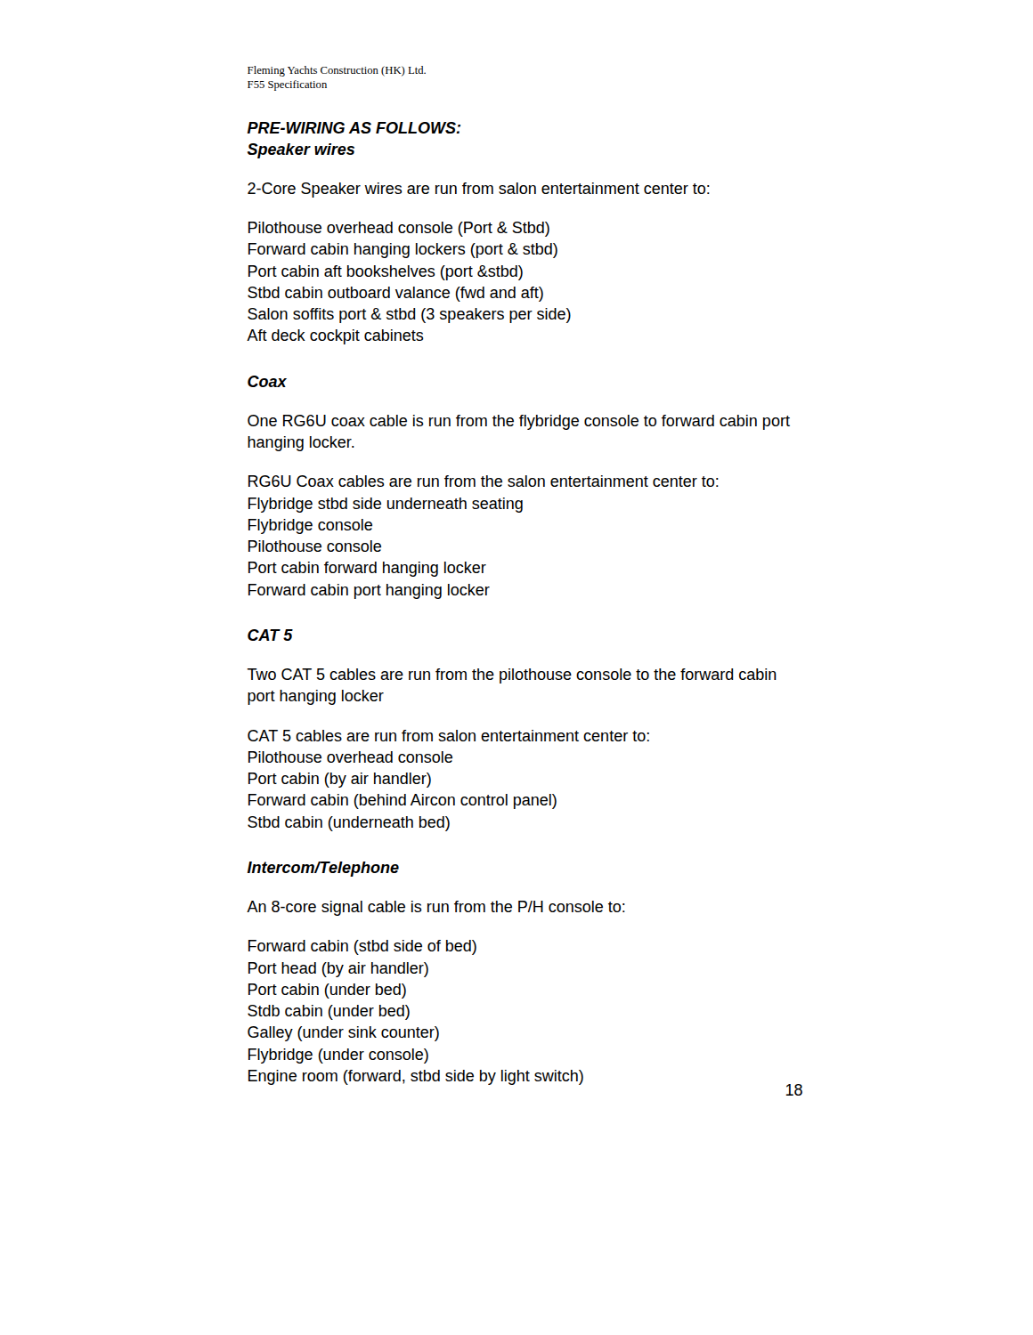Fleming Yachts Construction (HK) Ltd.
F55 Specification
PRE-WIRING AS FOLLOWS:
Speaker wires
2-Core Speaker wires are run from salon entertainment center to:
Pilothouse overhead console (Port & Stbd)
Forward cabin hanging lockers (port & stbd)
Port cabin aft bookshelves (port &stbd)
Stbd cabin outboard valance (fwd and aft)
Salon soffits port & stbd (3 speakers per side)
Aft deck cockpit cabinets
Coax
One RG6U coax cable is run from the flybridge console to forward cabin port hanging locker.
RG6U Coax cables are run from the salon entertainment center to:
Flybridge stbd side underneath seating
Flybridge console
Pilothouse console
Port cabin forward hanging locker
Forward cabin port hanging locker
CAT 5
Two CAT 5 cables are run from the pilothouse console to the forward cabin port hanging locker
CAT 5 cables are run from salon entertainment center to:
Pilothouse overhead console
Port cabin (by air handler)
Forward cabin (behind Aircon control panel)
Stbd cabin (underneath bed)
Intercom/Telephone
An 8-core signal cable is run from the P/H console to:
Forward cabin (stbd side of bed)
Port head (by air handler)
Port cabin (under bed)
Stdb cabin (under bed)
Galley (under sink counter)
Flybridge (under console)
Engine room (forward, stbd side by light switch)
18